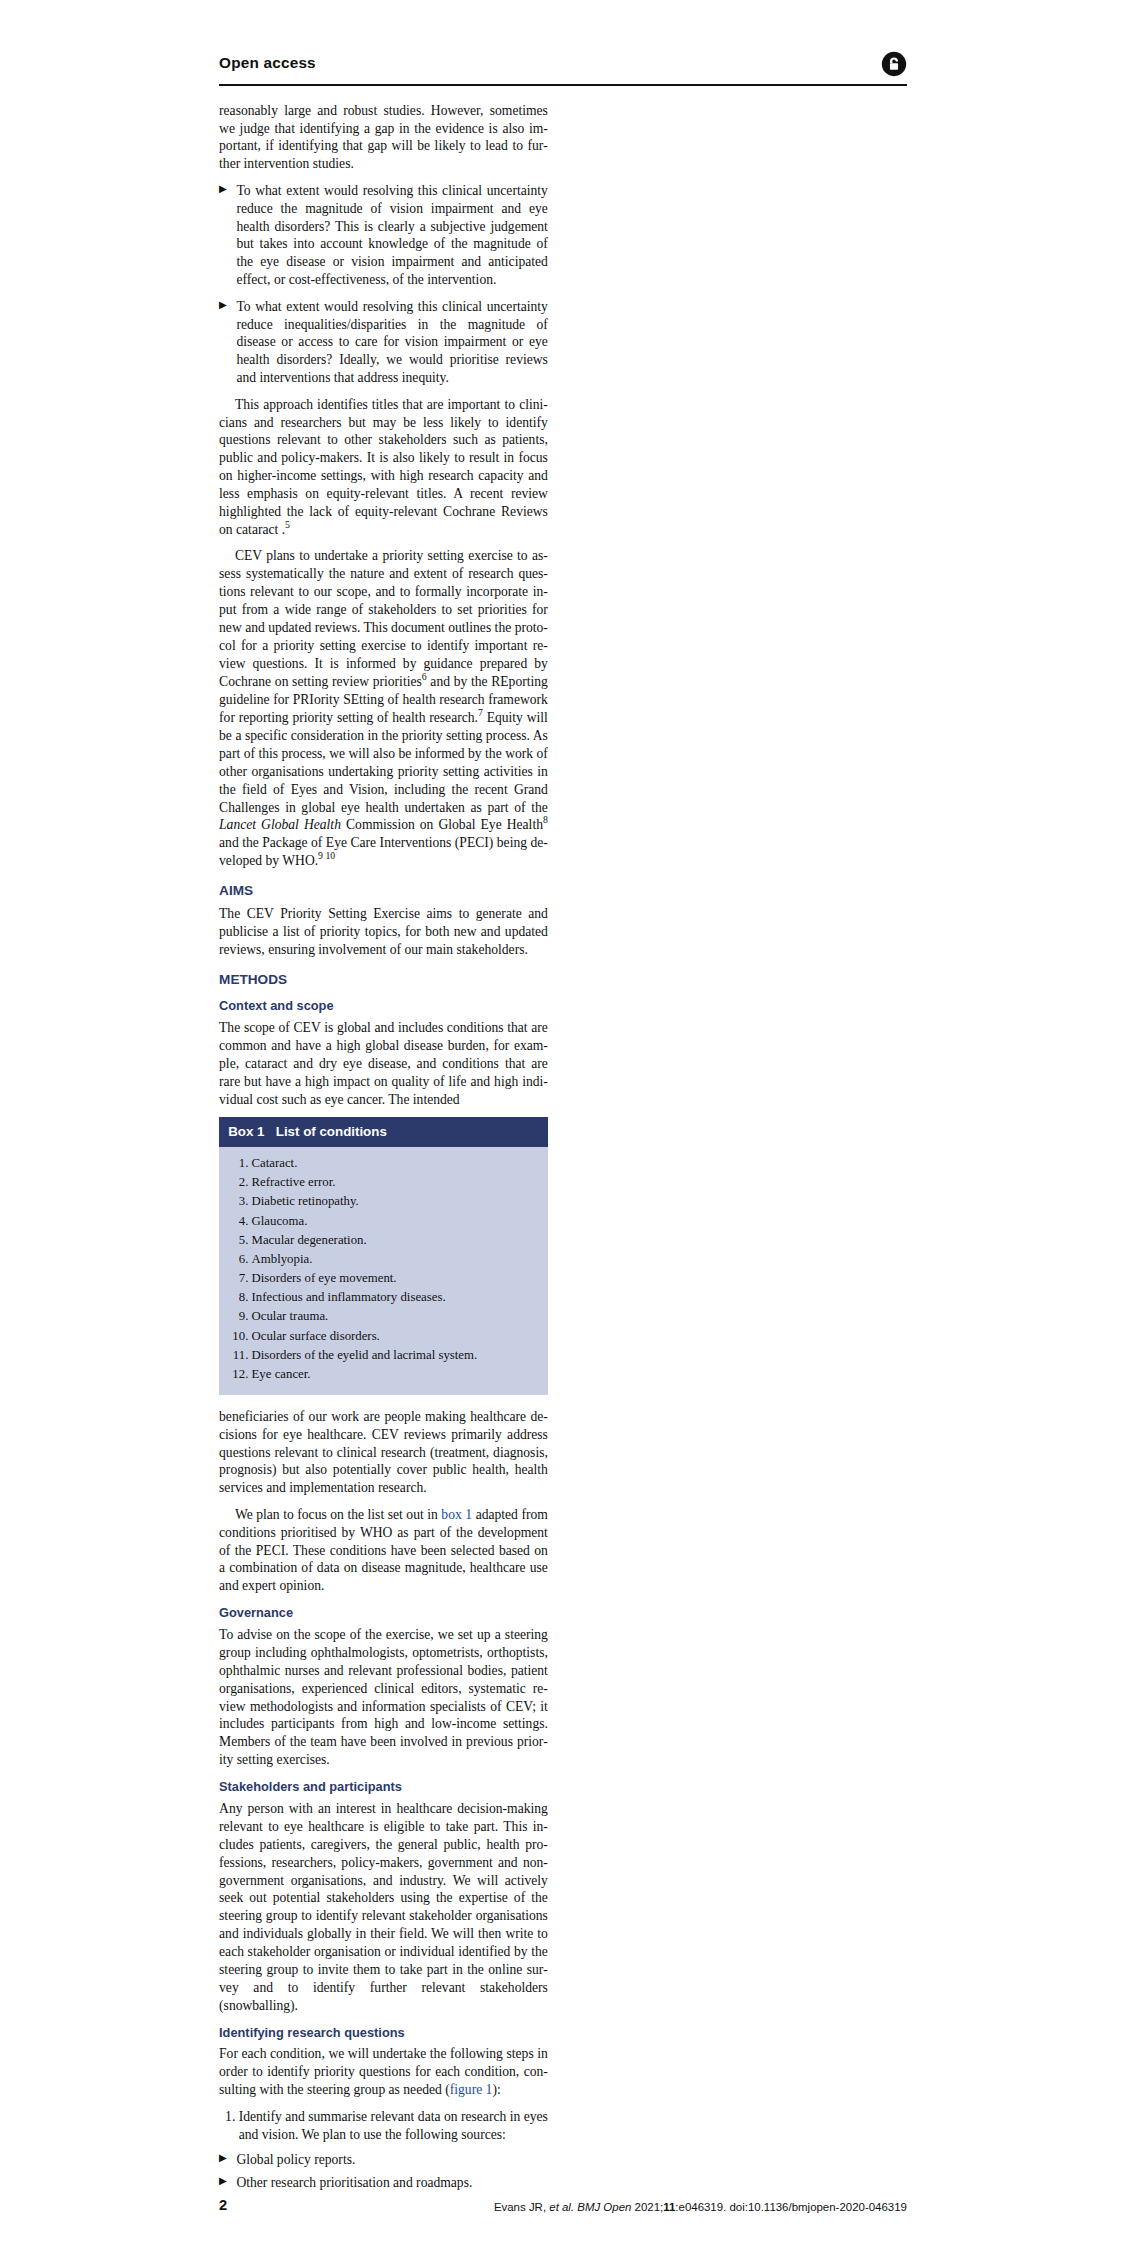Open access
reasonably large and robust studies. However, sometimes we judge that identifying a gap in the evidence is also important, if identifying that gap will be likely to lead to further intervention studies.
To what extent would resolving this clinical uncertainty reduce the magnitude of vision impairment and eye health disorders? This is clearly a subjective judgement but takes into account knowledge of the magnitude of the eye disease or vision impairment and anticipated effect, or cost-effectiveness, of the intervention.
To what extent would resolving this clinical uncertainty reduce inequalities/disparities in the magnitude of disease or access to care for vision impairment or eye health disorders? Ideally, we would prioritise reviews and interventions that address inequity.
This approach identifies titles that are important to clinicians and researchers but may be less likely to identify questions relevant to other stakeholders such as patients, public and policy-makers. It is also likely to result in focus on higher-income settings, with high research capacity and less emphasis on equity-relevant titles. A recent review highlighted the lack of equity-relevant Cochrane Reviews on cataract .5
CEV plans to undertake a priority setting exercise to assess systematically the nature and extent of research questions relevant to our scope, and to formally incorporate input from a wide range of stakeholders to set priorities for new and updated reviews. This document outlines the protocol for a priority setting exercise to identify important review questions. It is informed by guidance prepared by Cochrane on setting review priorities6 and by the REporting guideline for PRIority SEtting of health research framework for reporting priority setting of health research.7 Equity will be a specific consideration in the priority setting process. As part of this process, we will also be informed by the work of other organisations undertaking priority setting activities in the field of Eyes and Vision, including the recent Grand Challenges in global eye health undertaken as part of the Lancet Global Health Commission on Global Eye Health8 and the Package of Eye Care Interventions (PECI) being developed by WHO.9 10
AIMS
The CEV Priority Setting Exercise aims to generate and publicise a list of priority topics, for both new and updated reviews, ensuring involvement of our main stakeholders.
METHODS
Context and scope
The scope of CEV is global and includes conditions that are common and have a high global disease burden, for example, cataract and dry eye disease, and conditions that are rare but have a high impact on quality of life and high individual cost such as eye cancer. The intended
Box 1 List of conditions
Cataract.
Refractive error.
Diabetic retinopathy.
Glaucoma.
Macular degeneration.
Amblyopia.
Disorders of eye movement.
Infectious and inflammatory diseases.
Ocular trauma.
Ocular surface disorders.
Disorders of the eyelid and lacrimal system.
Eye cancer.
beneficiaries of our work are people making healthcare decisions for eye healthcare. CEV reviews primarily address questions relevant to clinical research (treatment, diagnosis, prognosis) but also potentially cover public health, health services and implementation research.
We plan to focus on the list set out in box 1 adapted from conditions prioritised by WHO as part of the development of the PECI. These conditions have been selected based on a combination of data on disease magnitude, healthcare use and expert opinion.
Governance
To advise on the scope of the exercise, we set up a steering group including ophthalmologists, optometrists, orthoptists, ophthalmic nurses and relevant professional bodies, patient organisations, experienced clinical editors, systematic review methodologists and information specialists of CEV; it includes participants from high and low-income settings. Members of the team have been involved in previous priority setting exercises.
Stakeholders and participants
Any person with an interest in healthcare decision-making relevant to eye healthcare is eligible to take part. This includes patients, caregivers, the general public, health professions, researchers, policy-makers, government and non-government organisations, and industry. We will actively seek out potential stakeholders using the expertise of the steering group to identify relevant stakeholder organisations and individuals globally in their field. We will then write to each stakeholder organisation or individual identified by the steering group to invite them to take part in the online survey and to identify further relevant stakeholders (snowballing).
Identifying research questions
For each condition, we will undertake the following steps in order to identify priority questions for each condition, consulting with the steering group as needed (figure 1):
Identify and summarise relevant data on research in eyes and vision. We plan to use the following sources:
Global policy reports.
Other research prioritisation and roadmaps.
2
Evans JR, et al. BMJ Open 2021;11:e046319. doi:10.1136/bmjopen-2020-046319